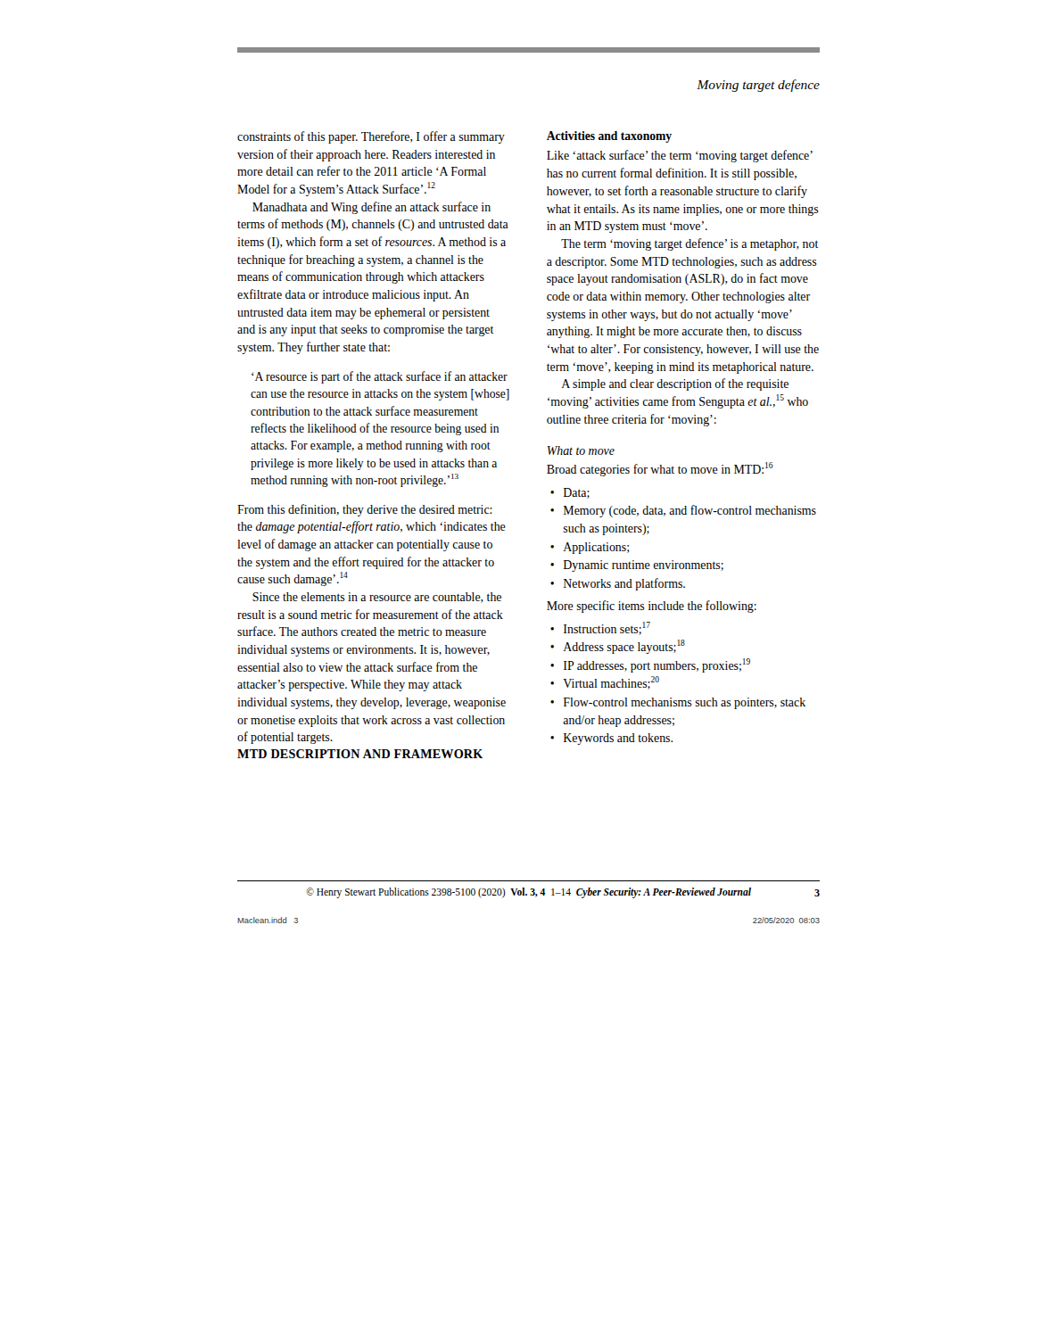Moving target defence
constraints of this paper. Therefore, I offer a summary version of their approach here. Readers interested in more detail can refer to the 2011 article ‘A Formal Model for a System’s Attack Surface’.12
Manadhata and Wing define an attack surface in terms of methods (M), channels (C) and untrusted data items (I), which form a set of resources. A method is a technique for breaching a system, a channel is the means of communication through which attackers exfiltrate data or introduce malicious input. An untrusted data item may be ephemeral or persistent and is any input that seeks to compromise the target system. They further state that:
‘A resource is part of the attack surface if an attacker can use the resource in attacks on the system [whose] contribution to the attack surface measurement reflects the likelihood of the resource being used in attacks. For example, a method running with root privilege is more likely to be used in attacks than a method running with non-root privilege.’13
From this definition, they derive the desired metric: the damage potential-effort ratio, which ‘indicates the level of damage an attacker can potentially cause to the system and the effort required for the attacker to cause such damage’.14
Since the elements in a resource are countable, the result is a sound metric for measurement of the attack surface. The authors created the metric to measure individual systems or environments. It is, however, essential also to view the attack surface from the attacker’s perspective. While they may attack individual systems, they develop, leverage, weaponise or monetise exploits that work across a vast collection of potential targets.
MTD description and framework
Activities and taxonomy
Like ‘attack surface’ the term ‘moving target defence’ has no current formal definition. It is still possible, however, to set forth a reasonable structure to clarify what it entails. As its name implies, one or more things in an MTD system must ‘move’.
The term ‘moving target defence’ is a metaphor, not a descriptor. Some MTD technologies, such as address space layout randomisation (ASLR), do in fact move code or data within memory. Other technologies alter systems in other ways, but do not actually ‘move’ anything. It might be more accurate then, to discuss ‘what to alter’. For consistency, however, I will use the term ‘move’, keeping in mind its metaphorical nature.
A simple and clear description of the requisite ‘moving’ activities came from Sengupta et al.,15 who outline three criteria for ‘moving’:
What to move
Broad categories for what to move in MTD:16
Data;
Memory (code, data, and flow-control mechanisms such as pointers);
Applications;
Dynamic runtime environments;
Networks and platforms.
More specific items include the following:
Instruction sets;17
Address space layouts;18
IP addresses, port numbers, proxies;19
Virtual machines;20
Flow-control mechanisms such as pointers, stack and/or heap addresses;
Keywords and tokens.
© Henry Stewart Publications 2398-5100 (2020) Vol. 3, 4 1–14 Cyber Security: A Peer-Reviewed Journal 3
Maclean.indd 3 22/05/2020 08:03